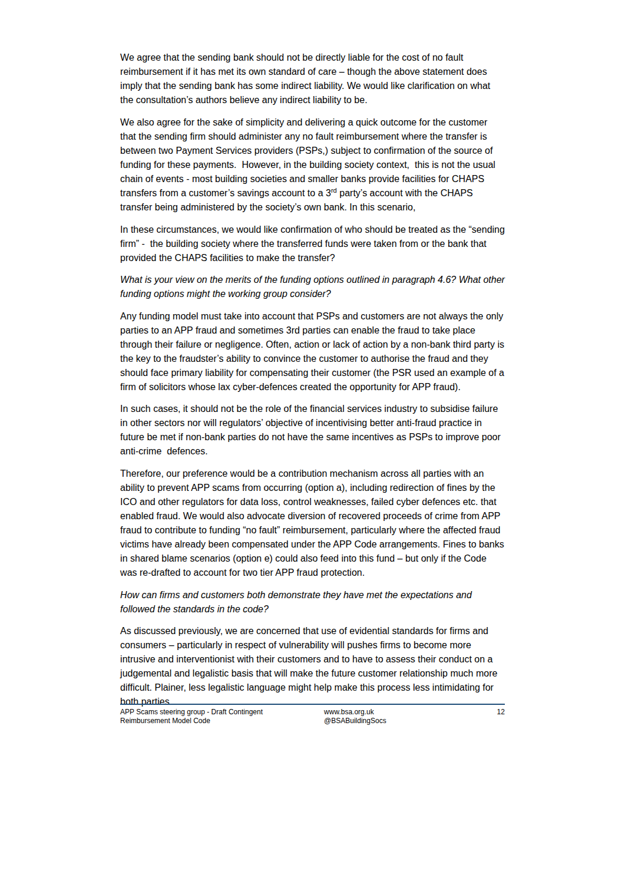We agree that the sending bank should not be directly liable for the cost of no fault reimbursement if it has met its own standard of care – though the above statement does imply that the sending bank has some indirect liability. We would like clarification on what the consultation’s authors believe any indirect liability to be.
We also agree for the sake of simplicity and delivering a quick outcome for the customer that the sending firm should administer any no fault reimbursement where the transfer is between two Payment Services providers (PSPs,) subject to confirmation of the source of funding for these payments. However, in the building society context, this is not the usual chain of events - most building societies and smaller banks provide facilities for CHAPS transfers from a customer’s savings account to a 3rd party’s account with the CHAPS transfer being administered by the society’s own bank. In this scenario,
In these circumstances, we would like confirmation of who should be treated as the “sending firm” - the building society where the transferred funds were taken from or the bank that provided the CHAPS facilities to make the transfer?
What is your view on the merits of the funding options outlined in paragraph 4.6? What other funding options might the working group consider?
Any funding model must take into account that PSPs and customers are not always the only parties to an APP fraud and sometimes 3rd parties can enable the fraud to take place through their failure or negligence. Often, action or lack of action by a non-bank third party is the key to the fraudster’s ability to convince the customer to authorise the fraud and they should face primary liability for compensating their customer (the PSR used an example of a firm of solicitors whose lax cyber-defences created the opportunity for APP fraud).
In such cases, it should not be the role of the financial services industry to subsidise failure in other sectors nor will regulators’ objective of incentivising better anti-fraud practice in future be met if non-bank parties do not have the same incentives as PSPs to improve poor anti-crime defences.
Therefore, our preference would be a contribution mechanism across all parties with an ability to prevent APP scams from occurring (option a), including redirection of fines by the ICO and other regulators for data loss, control weaknesses, failed cyber defences etc. that enabled fraud. We would also advocate diversion of recovered proceeds of crime from APP fraud to contribute to funding “no fault” reimbursement, particularly where the affected fraud victims have already been compensated under the APP Code arrangements. Fines to banks in shared blame scenarios (option e) could also feed into this fund – but only if the Code was re-drafted to account for two tier APP fraud protection.
How can firms and customers both demonstrate they have met the expectations and followed the standards in the code?
As discussed previously, we are concerned that use of evidential standards for firms and consumers – particularly in respect of vulnerability will pushes firms to become more intrusive and interventionist with their customers and to have to assess their conduct on a judgemental and legalistic basis that will make the future customer relationship much more difficult. Plainer, less legalistic language might help make this process less intimidating for both parties.
APP Scams steering group - Draft Contingent Reimbursement Model Code
www.bsa.org.uk
@BSABuildingSocs
12